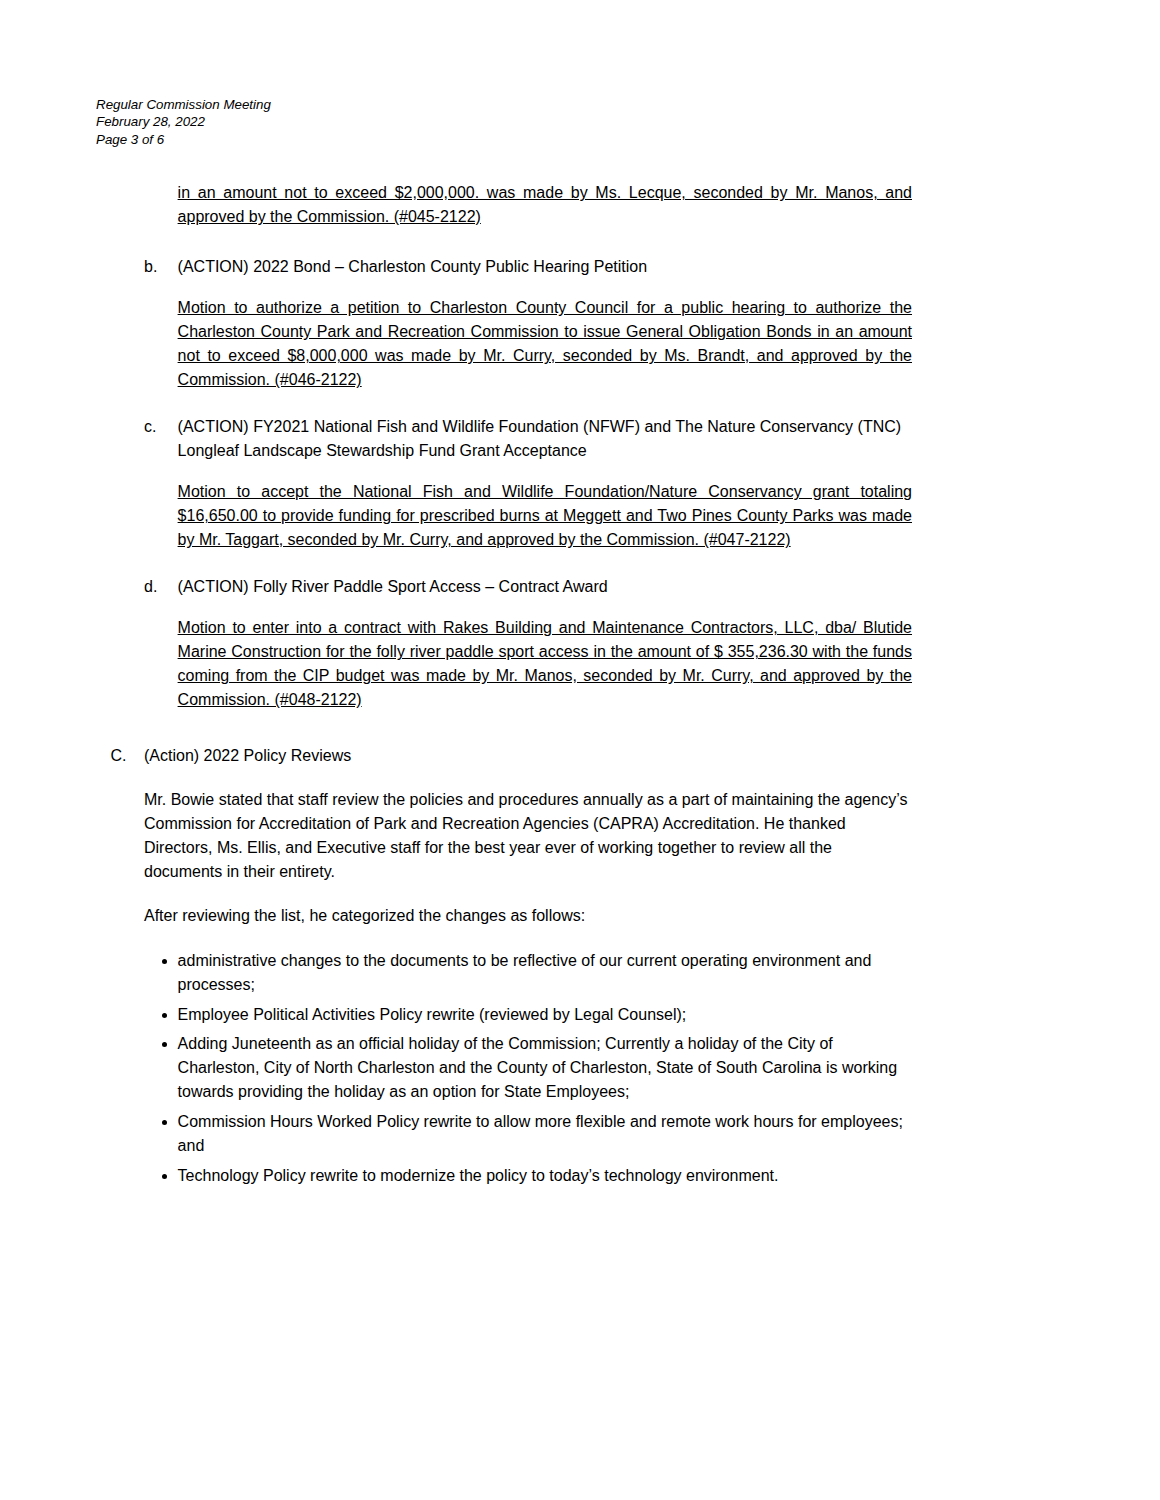Regular Commission Meeting
February 28, 2022
Page 3 of 6
in an amount not to exceed $2,000,000. was made by Ms. Lecque, seconded by Mr. Manos, and approved by the Commission. (#045-2122)
b.
(ACTION) 2022 Bond – Charleston County Public Hearing Petition
Motion to authorize a petition to Charleston County Council for a public hearing to authorize the Charleston County Park and Recreation Commission to issue General Obligation Bonds in an amount not to exceed $8,000,000 was made by Mr. Curry, seconded by Ms. Brandt, and approved by the Commission. (#046-2122)
c.
(ACTION) FY2021 National Fish and Wildlife Foundation (NFWF) and The Nature Conservancy (TNC) Longleaf Landscape Stewardship Fund Grant Acceptance
Motion to accept the National Fish and Wildlife Foundation/Nature Conservancy grant totaling $16,650.00 to provide funding for prescribed burns at Meggett and Two Pines County Parks was made by Mr. Taggart, seconded by Mr. Curry, and approved by the Commission. (#047-2122)
d.
(ACTION) Folly River Paddle Sport Access – Contract Award
Motion to enter into a contract with Rakes Building and Maintenance Contractors, LLC, dba/ Blutide Marine Construction for the folly river paddle sport access in the amount of $ 355,236.30 with the funds coming from the CIP budget was made by Mr. Manos, seconded by Mr. Curry, and approved by the Commission. (#048-2122)
C.
(Action) 2022 Policy Reviews
Mr. Bowie stated that staff review the policies and procedures annually as a part of maintaining the agency’s Commission for Accreditation of Park and Recreation Agencies (CAPRA) Accreditation. He thanked Directors, Ms. Ellis, and Executive staff for the best year ever of working together to review all the documents in their entirety.
After reviewing the list, he categorized the changes as follows:
administrative changes to the documents to be reflective of our current operating environment and processes;
Employee Political Activities Policy rewrite (reviewed by Legal Counsel);
Adding Juneteenth as an official holiday of the Commission; Currently a holiday of the City of Charleston, City of North Charleston and the County of Charleston, State of South Carolina is working towards providing the holiday as an option for State Employees;
Commission Hours Worked Policy rewrite to allow more flexible and remote work hours for employees; and
Technology Policy rewrite to modernize the policy to today’s technology environment.